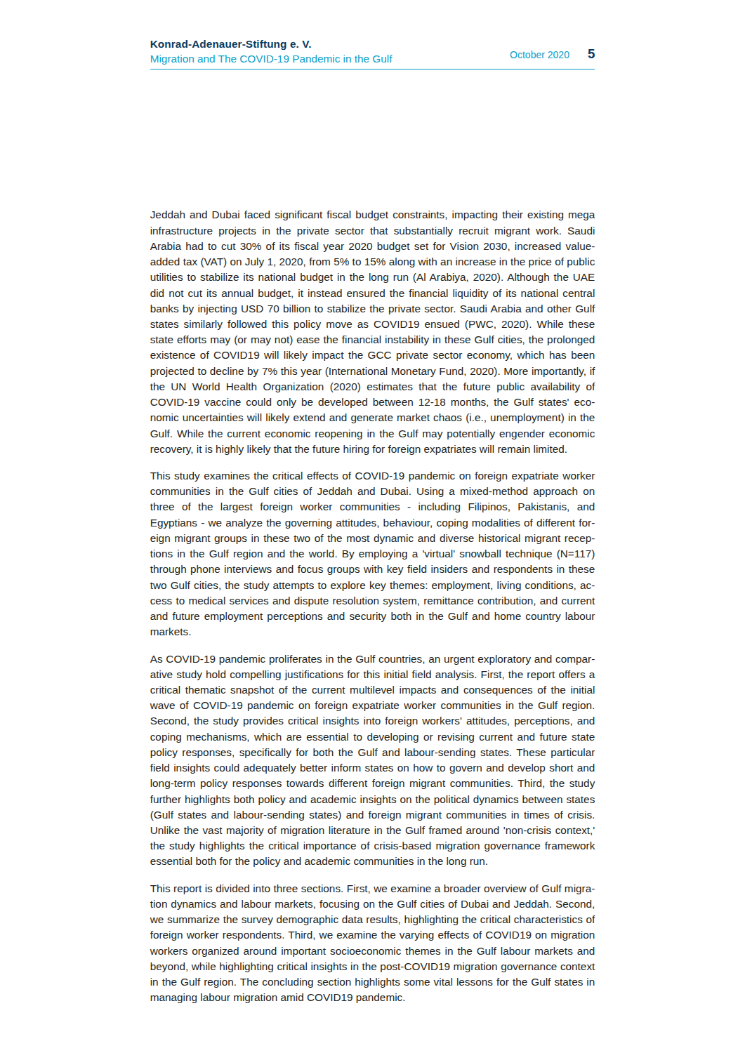Konrad-Adenauer-Stiftung e. V.
Migration and The COVID-19 Pandemic in the Gulf
October 2020
5
Jeddah and Dubai faced significant fiscal budget constraints, impacting their existing mega infrastructure projects in the private sector that substantially recruit migrant work. Saudi Arabia had to cut 30% of its fiscal year 2020 budget set for Vision 2030, increased value-added tax (VAT) on July 1, 2020, from 5% to 15% along with an increase in the price of public utilities to stabilize its national budget in the long run (Al Arabiya, 2020). Although the UAE did not cut its annual budget, it instead ensured the financial liquidity of its national central banks by injecting USD 70 billion to stabilize the private sector. Saudi Arabia and other Gulf states similarly followed this policy move as COVID19 ensued (PWC, 2020). While these state efforts may (or may not) ease the financial instability in these Gulf cities, the prolonged existence of COVID19 will likely impact the GCC private sector economy, which has been projected to decline by 7% this year (International Monetary Fund, 2020). More importantly, if the UN World Health Organization (2020) estimates that the future public availability of COVID-19 vaccine could only be developed between 12-18 months, the Gulf states' economic uncertainties will likely extend and generate market chaos (i.e., unemployment) in the Gulf. While the current economic reopening in the Gulf may potentially engender economic recovery, it is highly likely that the future hiring for foreign expatriates will remain limited.
This study examines the critical effects of COVID-19 pandemic on foreign expatriate worker communities in the Gulf cities of Jeddah and Dubai. Using a mixed-method approach on three of the largest foreign worker communities - including Filipinos, Pakistanis, and Egyptians - we analyze the governing attitudes, behaviour, coping modalities of different foreign migrant groups in these two of the most dynamic and diverse historical migrant receptions in the Gulf region and the world. By employing a 'virtual' snowball technique (N=117) through phone interviews and focus groups with key field insiders and respondents in these two Gulf cities, the study attempts to explore key themes: employment, living conditions, access to medical services and dispute resolution system, remittance contribution, and current and future employment perceptions and security both in the Gulf and home country labour markets.
As COVID-19 pandemic proliferates in the Gulf countries, an urgent exploratory and comparative study hold compelling justifications for this initial field analysis. First, the report offers a critical thematic snapshot of the current multilevel impacts and consequences of the initial wave of COVID-19 pandemic on foreign expatriate worker communities in the Gulf region. Second, the study provides critical insights into foreign workers' attitudes, perceptions, and coping mechanisms, which are essential to developing or revising current and future state policy responses, specifically for both the Gulf and labour-sending states. These particular field insights could adequately better inform states on how to govern and develop short and long-term policy responses towards different foreign migrant communities. Third, the study further highlights both policy and academic insights on the political dynamics between states (Gulf states and labour-sending states) and foreign migrant communities in times of crisis. Unlike the vast majority of migration literature in the Gulf framed around 'non-crisis context,' the study highlights the critical importance of crisis-based migration governance framework essential both for the policy and academic communities in the long run.
This report is divided into three sections. First, we examine a broader overview of Gulf migration dynamics and labour markets, focusing on the Gulf cities of Dubai and Jeddah. Second, we summarize the survey demographic data results, highlighting the critical characteristics of foreign worker respondents. Third, we examine the varying effects of COVID19 on migration workers organized around important socioeconomic themes in the Gulf labour markets and beyond, while highlighting critical insights in the post-COVID19 migration governance context in the Gulf region. The concluding section highlights some vital lessons for the Gulf states in managing labour migration amid COVID19 pandemic.